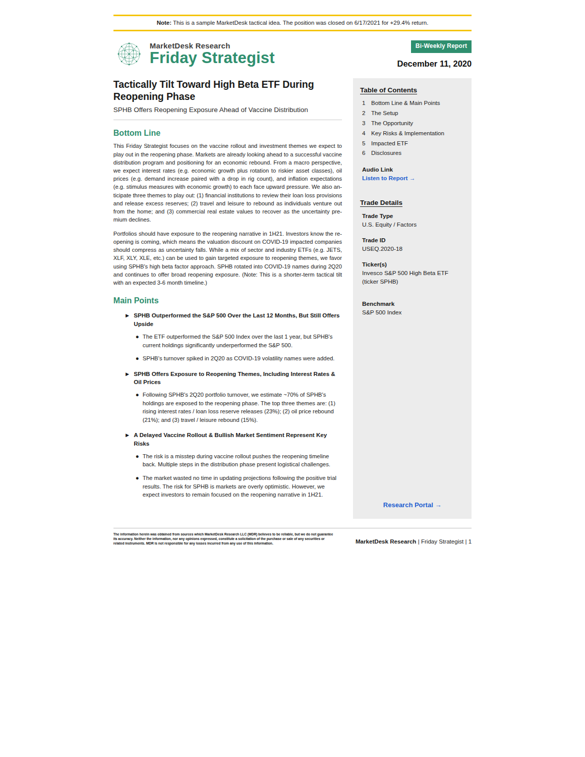Note: This is a sample MarketDesk tactical idea. The position was closed on 6/17/2021 for +29.4% return.
MarketDesk Research
Friday Strategist
Bi-Weekly Report
December 11, 2020
Tactically Tilt Toward High Beta ETF During Reopening Phase
SPHB Offers Reopening Exposure Ahead of Vaccine Distribution
Bottom Line
This Friday Strategist focuses on the vaccine rollout and investment themes we expect to play out in the reopening phase. Markets are already looking ahead to a successful vaccine distribution program and positioning for an economic rebound. From a macro perspective, we expect interest rates (e.g. economic growth plus rotation to riskier asset classes), oil prices (e.g. demand increase paired with a drop in rig count), and inflation expectations (e.g. stimulus measures with economic growth) to each face upward pressure. We also anticipate three themes to play out: (1) financial institutions to review their loan loss provisions and release excess reserves; (2) travel and leisure to rebound as individuals venture out from the home; and (3) commercial real estate values to recover as the uncertainty premium declines.
Portfolios should have exposure to the reopening narrative in 1H21. Investors know the reopening is coming, which means the valuation discount on COVID-19 impacted companies should compress as uncertainty falls. While a mix of sector and industry ETFs (e.g. JETS, XLF, XLY, XLE, etc.) can be used to gain targeted exposure to reopening themes, we favor using SPHB's high beta factor approach. SPHB rotated into COVID-19 names during 2Q20 and continues to offer broad reopening exposure. (Note: This is a shorter-term tactical tilt with an expected 3-6 month timeline.)
Main Points
►SPHB Outperformed the S&P 500 Over the Last 12 Months, But Still Offers Upside
●The ETF outperformed the S&P 500 Index over the last 1 year, but SPHB's current holdings significantly underperformed the S&P 500.
●SPHB's turnover spiked in 2Q20 as COVID-19 volatility names were added.
►SPHB Offers Exposure to Reopening Themes, Including Interest Rates & Oil Prices
●Following SPHB's 2Q20 portfolio turnover, we estimate ~70% of SPHB's holdings are exposed to the reopening phase. The top three themes are: (1) rising interest rates / loan loss reserve releases (23%); (2) oil price rebound (21%); and (3) travel / leisure rebound (15%).
►A Delayed Vaccine Rollout & Bullish Market Sentiment Represent Key Risks
●The risk is a misstep during vaccine rollout pushes the reopening timeline back. Multiple steps in the distribution phase present logistical challenges.
●The market wasted no time in updating projections following the positive trial results. The risk for SPHB is markets are overly optimistic. However, we expect investors to remain focused on the reopening narrative in 1H21.
Table of Contents
1 Bottom Line & Main Points
2 The Setup
3 The Opportunity
4 Key Risks & Implementation
5 Impacted ETF
6 Disclosures
Audio Link
Listen to Report →
Trade Details
Trade Type
U.S. Equity / Factors
Trade ID
USEQ.2020-18
Ticker(s)
Invesco S&P 500 High Beta ETF (ticker SPHB)
Benchmark
S&P 500 Index
Research Portal →
The information herein was obtained from sources which MarketDesk Research LLC (MDR) believes to be reliable, but we do not guarantee its accuracy. Neither the information, nor any opinions expressed, constitute a solicitation of the purchase or sale of any securities or related instruments. MDR is not responsible for any losses incurred from any use of this information.
MarketDesk Research | Friday Strategist | 1